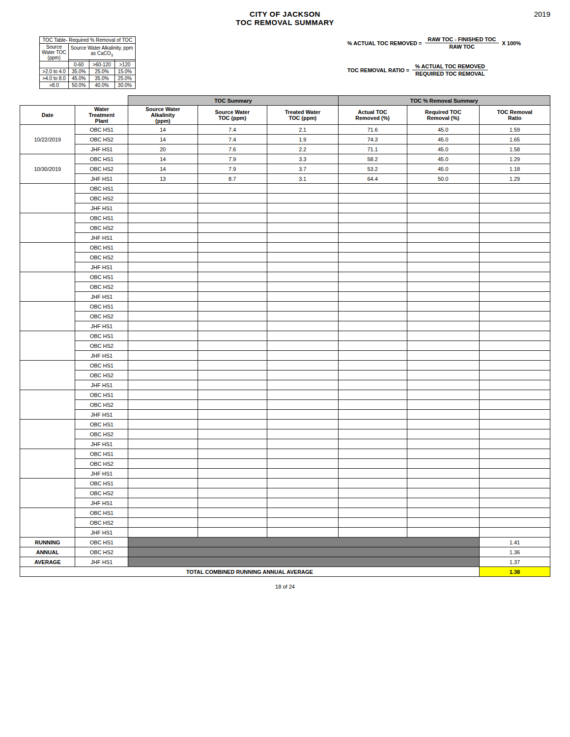2019
CITY OF JACKSON
TOC REMOVAL SUMMARY
| TOC Table- Required % Removal of TOC |
| Source Water TOC (ppm) | Source Water Alkalinity, ppm as CaCO 3 |
| | 0-60 | >60-120 | >120 |
| >2.0 to 4.0 | 35.0% | 25.0% | 15.0% |
| >4.0 to 8.0 | 45.0% | 35.0% | 25.0% |
| >8.0 | 50.0% | 40.0% | 30.0% |
% ACTUAL TOC REMOVED = RAW TOC - FINISHED TOC RAW TOC X 100%
TOC REMOVAL RATIO = % ACTUAL TOC REMOVED REQUIRED TOC REMOVAL
| | | TOC Summary | TOC % Removal Summary |
| Date | Water Treatment Plant | Source Water Alkalinity (ppm) | Source Water TOC (ppm) | Treated Water TOC (ppm) | Actual TOC Removed (%) | Required TOC Removal (%) | TOC Removal Ratio |
| 10/22/2019 | OBC HS1 | 14 | 7.4 | 2.1 | 71.6 | 45.0 | 1.59 |
| OBC HS2 | 14 | 7.4 | 1.9 | 74.3 | 45.0 | 1.65 |
| JHF HS1 | 20 | 7.6 | 2.2 | 71.1 | 45.0 | 1.58 |
| 10/30/2019 | OBC HS1 | 14 | 7.9 | 3.3 | 58.2 | 45.0 | 1.29 |
| OBC HS2 | 14 | 7.9 | 3.7 | 53.2 | 45.0 | 1.18 |
| JHF HS1 | 13 | 8.7 | 3.1 | 64.4 | 50.0 | 1.29 |
| | OBC HS1 | | | | | | |
| OBC HS2 | | | | | | |
| JHF HS1 | | | | | | |
| | OBC HS1 | | | | | | |
| OBC HS2 | | | | | | |
| JHF HS1 | | | | | | |
| | OBC HS1 | | | | | | |
| OBC HS2 | | | | | | |
| JHF HS1 | | | | | | |
| | OBC HS1 | | | | | | |
| OBC HS2 | | | | | | |
| JHF HS1 | | | | | | |
| | OBC HS1 | | | | | | |
| OBC HS2 | | | | | | |
| JHF HS1 | | | | | | |
| | OBC HS1 | | | | | | |
| OBC HS2 | | | | | | |
| JHF HS1 | | | | | | |
| | OBC HS1 | | | | | | |
| OBC HS2 | | | | | | |
| JHF HS1 | | | | | | |
| | OBC HS1 | | | | | | |
| OBC HS2 | | | | | | |
| JHF HS1 | | | | | | |
| | OBC HS1 | | | | | | |
| OBC HS2 | | | | | | |
| JHF HS1 | | | | | | |
| | OBC HS1 | | | | | | |
| OBC HS2 | | | | | | |
| JHF HS1 | | | | | | |
| | OBC HS1 | | | | | | |
| OBC HS2 | | | | | | |
| JHF HS1 | | | | | | |
| | OBC HS1 | | | | | | |
| OBC HS2 | | | | | | |
| JHF HS1 | | | | | | |
| RUNNING | OBC HS1 | | 1.41 |
| ANNUAL | OBC HS2 | | 1.36 |
| AVERAGE | JHF HS1 | | 1.37 |
| TOTAL COMBINED RUNNING ANNUAL AVERAGE | 1.38 |
18 of 24